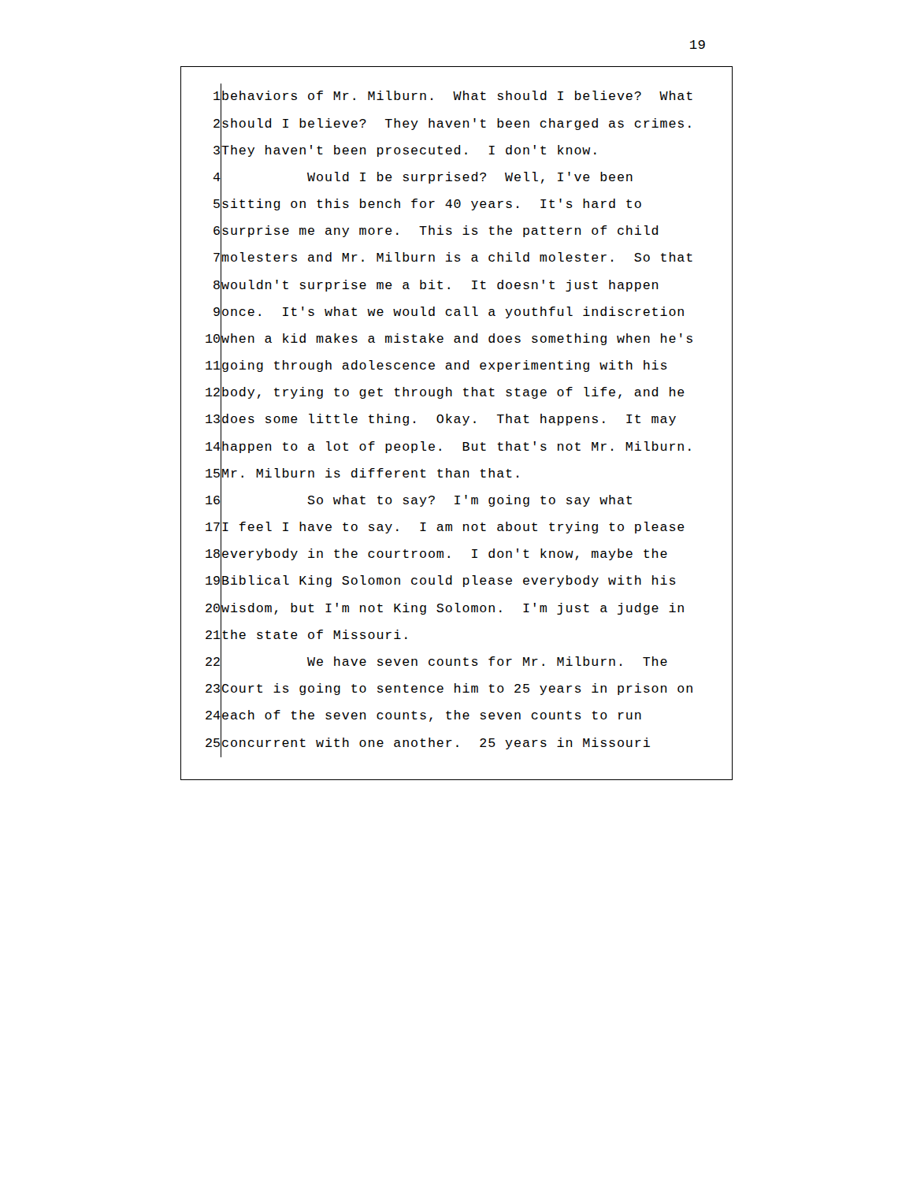19
| 1 | behaviors of Mr. Milburn. What should I believe? What |
| 2 | should I believe? They haven't been charged as crimes. |
| 3 | They haven't been prosecuted. I don't know. |
| 4 | Would I be surprised? Well, I've been |
| 5 | sitting on this bench for 40 years. It's hard to |
| 6 | surprise me any more. This is the pattern of child |
| 7 | molesters and Mr. Milburn is a child molester. So that |
| 8 | wouldn't surprise me a bit. It doesn't just happen |
| 9 | once. It's what we would call a youthful indiscretion |
| 10 | when a kid makes a mistake and does something when he's |
| 11 | going through adolescence and experimenting with his |
| 12 | body, trying to get through that stage of life, and he |
| 13 | does some little thing. Okay. That happens. It may |
| 14 | happen to a lot of people. But that's not Mr. Milburn. |
| 15 | Mr. Milburn is different than that. |
| 16 | So what to say? I'm going to say what |
| 17 | I feel I have to say. I am not about trying to please |
| 18 | everybody in the courtroom. I don't know, maybe the |
| 19 | Biblical King Solomon could please everybody with his |
| 20 | wisdom, but I'm not King Solomon. I'm just a judge in |
| 21 | the state of Missouri. |
| 22 | We have seven counts for Mr. Milburn. The |
| 23 | Court is going to sentence him to 25 years in prison on |
| 24 | each of the seven counts, the seven counts to run |
| 25 | concurrent with one another. 25 years in Missouri |